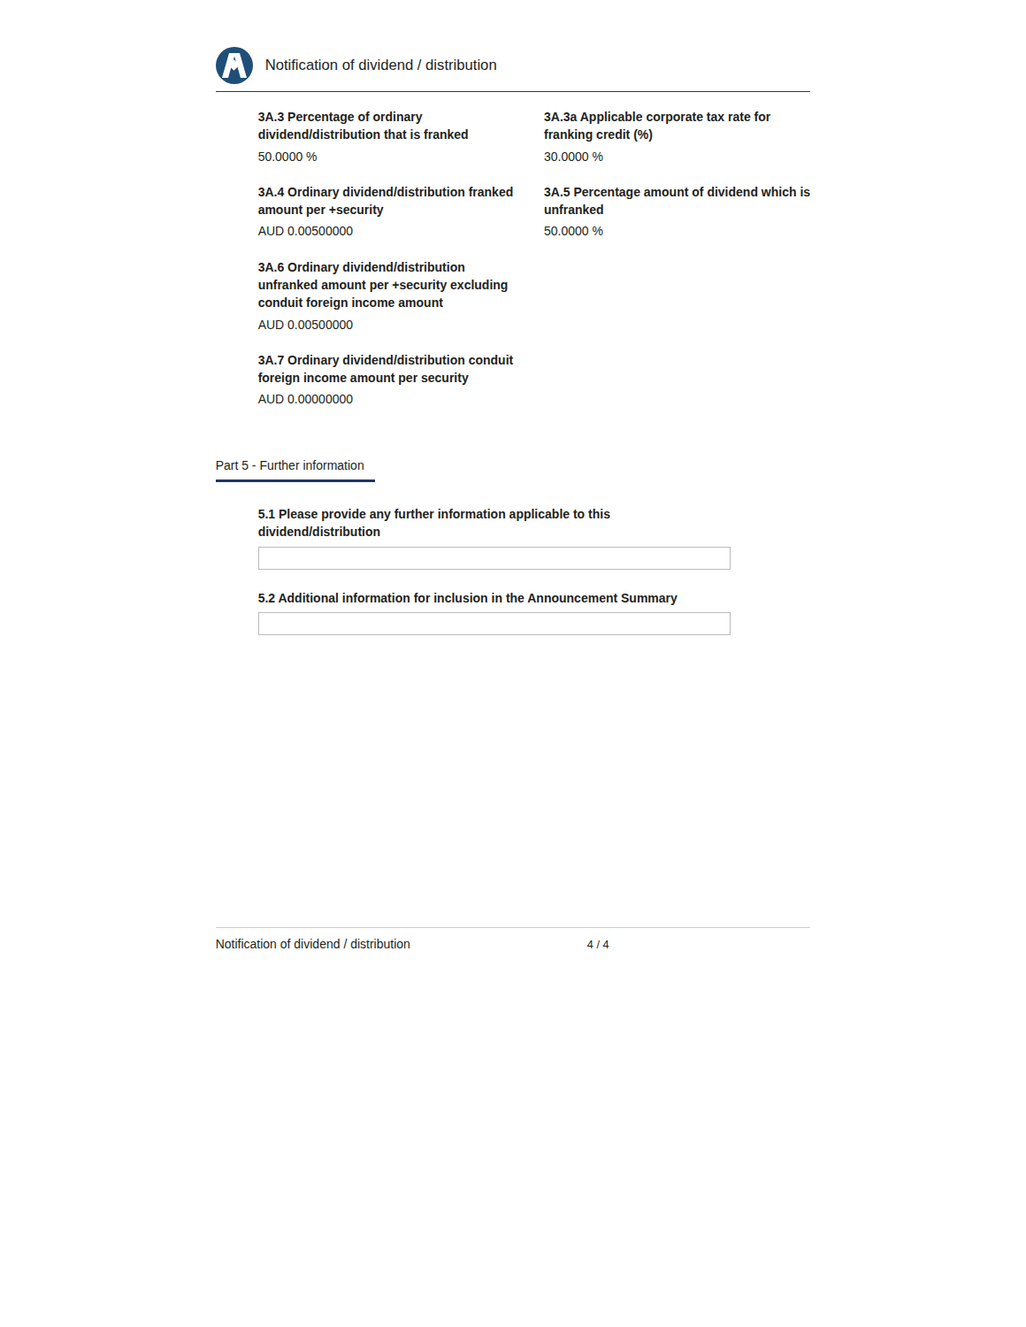Notification of dividend / distribution
3A.3 Percentage of ordinary dividend/distribution that is franked
50.0000 %
3A.3a Applicable corporate tax rate for franking credit (%)
30.0000 %
3A.4 Ordinary dividend/distribution franked amount per +security
AUD 0.00500000
3A.5 Percentage amount of dividend which is unfranked
50.0000 %
3A.6 Ordinary dividend/distribution unfranked amount per +security excluding conduit foreign income amount
AUD 0.00500000
3A.7 Ordinary dividend/distribution conduit foreign income amount per security
AUD 0.00000000
Part 5 - Further information
5.1 Please provide any further information applicable to this dividend/distribution
5.2 Additional information for inclusion in the Announcement Summary
Notification of dividend / distribution 4 / 4